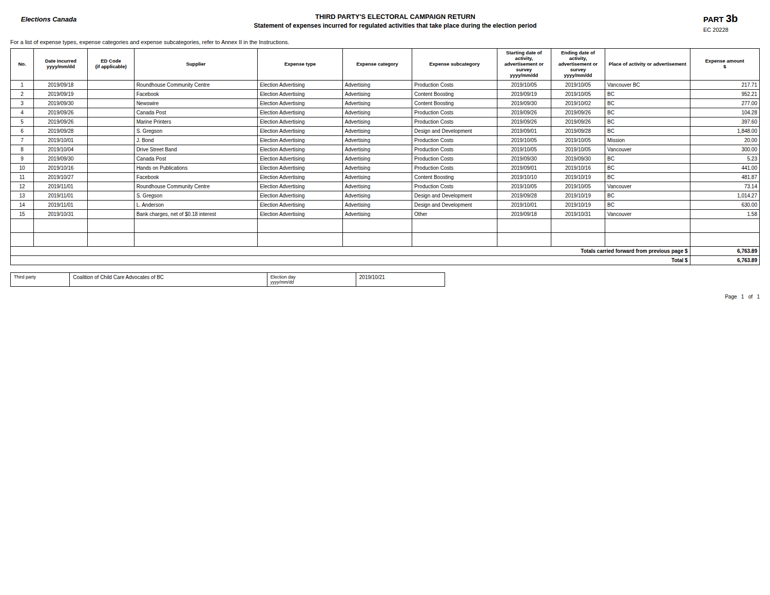Elections Canada
THIRD PARTY'S ELECTORAL CAMPAIGN RETURN
Statement of expenses incurred for regulated activities that take place during the election period
PART 3b
EC 20228
For a list of expense types, expense categories and expense subcategories, refer to Annex II in the Instructions.
| No. | Date incurred yyyy/mm/dd | ED Code (if applicable) | Supplier | Expense type | Expense category | Expense subcategory | Starting date of activity, advertisement or survey yyyy/mm/dd | Ending date of activity, advertisement or survey yyyy/mm/dd | Place of activity or advertisement | Expense amount $ |
| --- | --- | --- | --- | --- | --- | --- | --- | --- | --- | --- |
| 1 | 2019/09/18 | | Roundhouse Community Centre | Election Advertising | Advertising | Production Costs | 2019/10/05 | 2019/10/05 | Vancouver BC | 217.71 |
| 2 | 2019/09/19 | | Facebook | Election Advertising | Advertising | Content Boosting | 2019/09/19 | 2019/10/05 | BC | 952.21 |
| 3 | 2019/09/30 | | Newswire | Election Advertising | Advertising | Content Boosting | 2019/09/30 | 2019/10/02 | BC | 277.00 |
| 4 | 2019/09/26 | | Canada Post | Election Advertising | Advertising | Production Costs | 2019/09/26 | 2019/09/26 | BC | 104.28 |
| 5 | 2019/09/26 | | Marine Printers | Election Advertising | Advertising | Production Costs | 2019/09/26 | 2019/09/26 | BC | 397.60 |
| 6 | 2019/09/28 | | S. Gregson | Election Advertising | Advertising | Design and Development | 2019/09/01 | 2019/09/28 | BC | 1,848.00 |
| 7 | 2019/10/01 | | J. Bond | Election Advertising | Advertising | Production Costs | 2019/10/05 | 2019/10/05 | Mission | 20.00 |
| 8 | 2019/10/04 | | Drive Street Band | Election Advertising | Advertising | Production Costs | 2019/10/05 | 2019/10/05 | Vancouver | 300.00 |
| 9 | 2019/09/30 | | Canada Post | Election Advertising | Advertising | Production Costs | 2019/09/30 | 2019/09/30 | BC | 5.23 |
| 10 | 2019/10/16 | | Hands on Publications | Election Advertising | Advertising | Production Costs | 2019/09/01 | 2019/10/16 | BC | 441.00 |
| 11 | 2019/10/27 | | Facebook | Election Advertising | Advertising | Content Boosting | 2019/10/10 | 2019/10/19 | BC | 481.87 |
| 12 | 2019/11/01 | | Roundhouse Community Centre | Election Advertising | Advertising | Production Costs | 2019/10/05 | 2019/10/05 | Vancouver | 73.14 |
| 13 | 2019/11/01 | | S. Gregson | Election Advertising | Advertising | Design and Development | 2019/09/28 | 2019/10/19 | BC | 1,014.27 |
| 14 | 2019/11/01 | | L. Anderson | Election Advertising | Advertising | Design and Development | 2019/10/01 | 2019/10/19 | BC | 630.00 |
| 15 | 2019/10/31 | | Bank charges, net of $0.18 interest | Election Advertising | Advertising | Other | 2019/09/18 | 2019/10/31 | Vancouver | 1.58 |
| Totals carried forward from previous page $ | 6,763.89 |
| Total $ | 6,763.89 |
| Third party | Coalition of Child Care Advocates of BC | Election day yyyy/mm/dd | 2019/10/21 |
Page 1 of 1